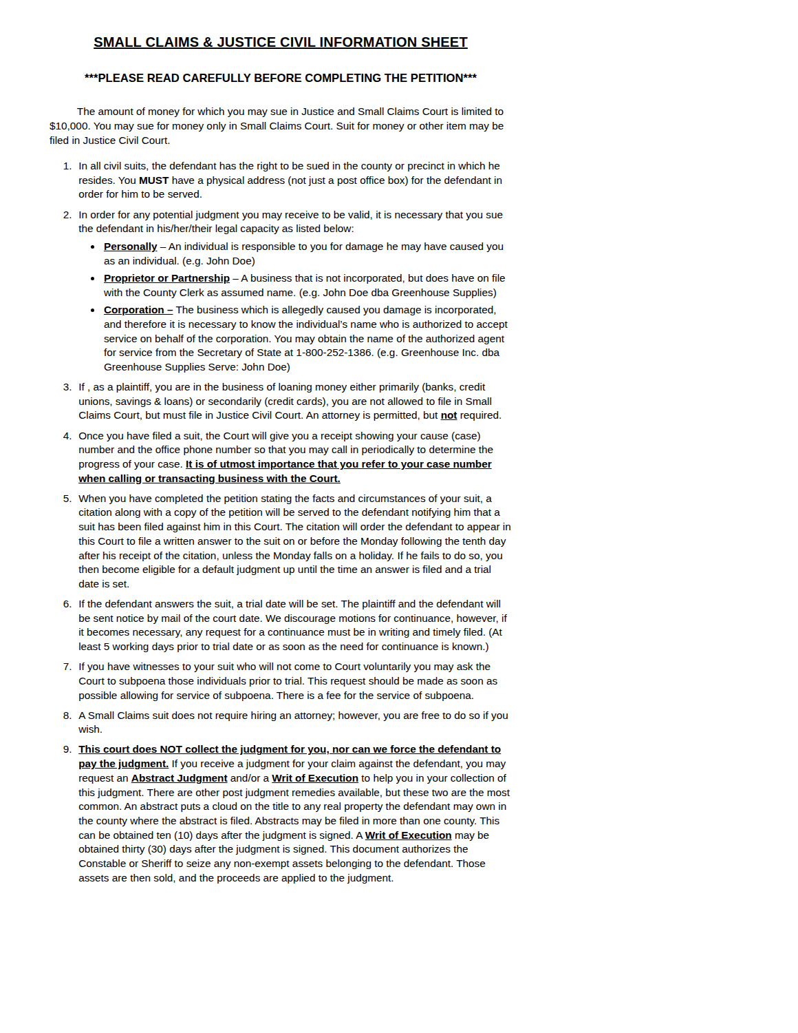SMALL CLAIMS & JUSTICE CIVIL INFORMATION SHEET
***PLEASE READ CAREFULLY BEFORE COMPLETING THE PETITION***
The amount of money for which you may sue in Justice and Small Claims Court is limited to $10,000. You may sue for money only in Small Claims Court. Suit for money or other item may be filed in Justice Civil Court.
In all civil suits, the defendant has the right to be sued in the county or precinct in which he resides. You MUST have a physical address (not just a post office box) for the defendant in order for him to be served.
In order for any potential judgment you may receive to be valid, it is necessary that you sue the defendant in his/her/their legal capacity as listed below:
Personally – An individual is responsible to you for damage he may have caused you as an individual. (e.g. John Doe)
Proprietor or Partnership – A business that is not incorporated, but does have on file with the County Clerk as assumed name. (e.g. John Doe dba Greenhouse Supplies)
Corporation – The business which is allegedly caused you damage is incorporated, and therefore it is necessary to know the individual’s name who is authorized to accept service on behalf of the corporation. You may obtain the name of the authorized agent for service from the Secretary of State at 1-800-252-1386. (e.g. Greenhouse Inc. dba Greenhouse Supplies Serve: John Doe)
If , as a plaintiff, you are in the business of loaning money either primarily (banks, credit unions, savings & loans) or secondarily (credit cards), you are not allowed to file in Small Claims Court, but must file in Justice Civil Court. An attorney is permitted, but not required.
Once you have filed a suit, the Court will give you a receipt showing your cause (case) number and the office phone number so that you may call in periodically to determine the progress of your case. It is of utmost importance that you refer to your case number when calling or transacting business with the Court.
When you have completed the petition stating the facts and circumstances of your suit, a citation along with a copy of the petition will be served to the defendant notifying him that a suit has been filed against him in this Court. The citation will order the defendant to appear in this Court to file a written answer to the suit on or before the Monday following the tenth day after his receipt of the citation, unless the Monday falls on a holiday. If he fails to do so, you then become eligible for a default judgment up until the time an answer is filed and a trial date is set.
If the defendant answers the suit, a trial date will be set. The plaintiff and the defendant will be sent notice by mail of the court date. We discourage motions for continuance, however, if it becomes necessary, any request for a continuance must be in writing and timely filed. (At least 5 working days prior to trial date or as soon as the need for continuance is known.)
If you have witnesses to your suit who will not come to Court voluntarily you may ask the Court to subpoena those individuals prior to trial. This request should be made as soon as possible allowing for service of subpoena. There is a fee for the service of subpoena.
A Small Claims suit does not require hiring an attorney; however, you are free to do so if you wish.
This court does NOT collect the judgment for you, nor can we force the defendant to pay the judgment. If you receive a judgment for your claim against the defendant, you may request an Abstract Judgment and/or a Writ of Execution to help you in your collection of this judgment. There are other post judgment remedies available, but these two are the most common. An abstract puts a cloud on the title to any real property the defendant may own in the county where the abstract is filed. Abstracts may be filed in more than one county. This can be obtained ten (10) days after the judgment is signed. A Writ of Execution may be obtained thirty (30) days after the judgment is signed. This document authorizes the Constable or Sheriff to seize any non-exempt assets belonging to the defendant. Those assets are then sold, and the proceeds are applied to the judgment.